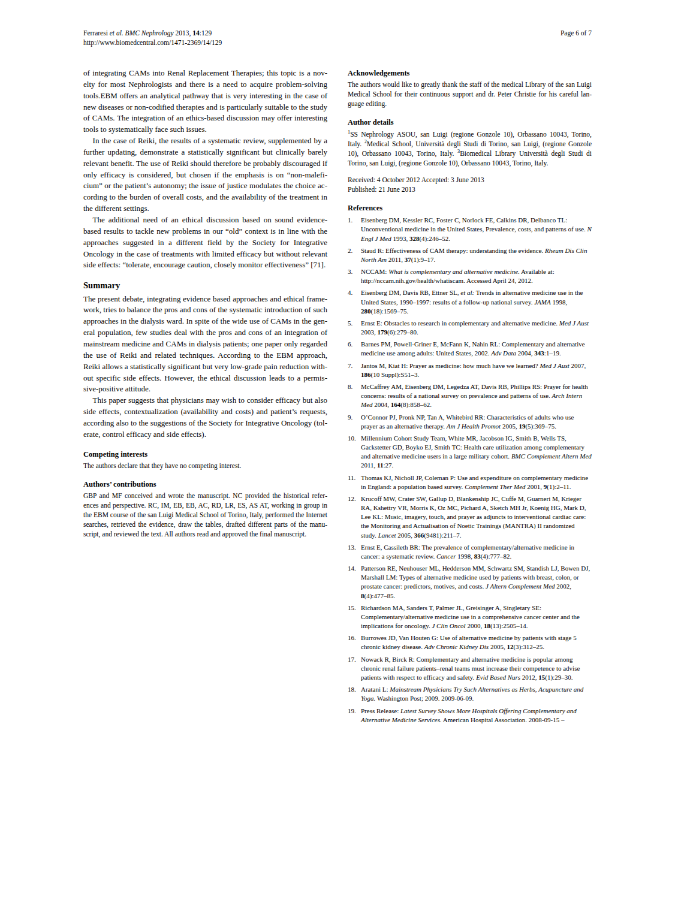Ferraresi et al. BMC Nephrology 2013, 14:129
http://www.biomedcentral.com/1471-2369/14/129
Page 6 of 7
of integrating CAMs into Renal Replacement Therapies; this topic is a novelty for most Nephrologists and there is a need to acquire problem-solving tools.EBM offers an analytical pathway that is very interesting in the case of new diseases or non-codified therapies and is particularly suitable to the study of CAMs. The integration of an ethics-based discussion may offer interesting tools to systematically face such issues.
In the case of Reiki, the results of a systematic review, supplemented by a further updating, demonstrate a statistically significant but clinically barely relevant benefit. The use of Reiki should therefore be probably discouraged if only efficacy is considered, but chosen if the emphasis is on “non-maleficium” or the patient’s autonomy; the issue of justice modulates the choice according to the burden of overall costs, and the availability of the treatment in the different settings.
The additional need of an ethical discussion based on sound evidence-based results to tackle new problems in our “old” context is in line with the approaches suggested in a different field by the Society for Integrative Oncology in the case of treatments with limited efficacy but without relevant side effects: “tolerate, encourage caution, closely monitor effectiveness” [71].
Summary
The present debate, integrating evidence based approaches and ethical framework, tries to balance the pros and cons of the systematic introduction of such approaches in the dialysis ward. In spite of the wide use of CAMs in the general population, few studies deal with the pros and cons of an integration of mainstream medicine and CAMs in dialysis patients; one paper only regarded the use of Reiki and related techniques. According to the EBM approach, Reiki allows a statistically significant but very low-grade pain reduction without specific side effects. However, the ethical discussion leads to a permissive-positive attitude.
This paper suggests that physicians may wish to consider efficacy but also side effects, contextualization (availability and costs) and patient’s requests, according also to the suggestions of the Society for Integrative Oncology (tolerate, control efficacy and side effects).
Competing interests
The authors declare that they have no competing interest.
Authors’ contributions
GBP and MF conceived and wrote the manuscript. NC provided the historical references and perspective. RC, IM, EB, EB, AC, RD, LR, ES, AS AT, working in group in the EBM course of the san Luigi Medical School of Torino, Italy, performed the Internet searches, retrieved the evidence, draw the tables, drafted different parts of the manuscript, and reviewed the text. All authors read and approved the final manuscript.
Acknowledgements
The authors would like to greatly thank the staff of the medical Library of the san Luigi Medical School for their continuous support and dr. Peter Christie for his careful language editing.
Author details
1SS Nephrology ASOU, san Luigi (regione Gonzole 10), Orbassano 10043, Torino, Italy. 2Medical School, Università degli Studi di Torino, san Luigi, (regione Gonzole 10), Orbassano 10043, Torino, Italy. 3Biomedical Library Università degli Studi di Torino, san Luigi, (regione Gonzole 10), Orbassano 10043, Torino, Italy.
Received: 4 October 2012 Accepted: 3 June 2013
Published: 21 June 2013
References
Eisenberg DM, Kessler RC, Foster C, Norlock FE, Calkins DR, Delbanco TL: Unconventional medicine in the United States, Prevalence, costs, and patterns of use. N Engl J Med 1993, 328(4):246–52.
Staud R: Effectiveness of CAM therapy: understanding the evidence. Rheum Dis Clin North Am 2011, 37(1):9–17.
NCCAM: What is complementary and alternative medicine. Available at: http://nccam.nih.gov/health/whatiscam. Accessed April 24, 2012.
Eisenberg DM, Davis RB, Ettner SL, et al: Trends in alternative medicine use in the United States, 1990–1997: results of a follow-up national survey. JAMA 1998, 280(18):1569–75.
Ernst E: Obstacles to research in complementary and alternative medicine. Med J Aust 2003, 179(6):279–80.
Barnes PM, Powell-Griner E, McFann K, Nahin RL: Complementary and alternative medicine use among adults: United States, 2002. Adv Data 2004, 343:1–19.
Jantos M, Kiat H: Prayer as medicine: how much have we learned? Med J Aust 2007, 186(10 Suppl):S51–3.
McCaffrey AM, Eisenberg DM, Legedza AT, Davis RB, Phillips RS: Prayer for health concerns: results of a national survey on prevalence and patterns of use. Arch Intern Med 2004, 164(8):858–62.
O’Connor PJ, Pronk NP, Tan A, Whitebird RR: Characteristics of adults who use prayer as an alternative therapy. Am J Health Promot 2005, 19(5):369–75.
Millennium Cohort Study Team, White MR, Jacobson IG, Smith B, Wells TS, Gackstetter GD, Boyko EJ, Smith TC: Health care utilization among complementary and alternative medicine users in a large military cohort. BMC Complement Altern Med 2011, 11:27.
Thomas KJ, Nicholl JP, Coleman P: Use and expenditure on complementary medicine in England: a population based survey. Complement Ther Med 2001, 9(1):2–11.
Krucoff MW, Crater SW, Gallup D, Blankenship JC, Cuffe M, Guarneri M, Krieger RA, Kshettry VR, Morris K, Oz MC, Pichard A, Sketch MH Jr, Koenig HG, Mark D, Lee KL: Music, imagery, touch, and prayer as adjuncts to interventional cardiac care: the Monitoring and Actualisation of Noetic Trainings (MANTRA) II randomized study. Lancet 2005, 366(9481):211–7.
Ernst E, Cassileth BR: The prevalence of complementary/alternative medicine in cancer: a systematic review. Cancer 1998, 83(4):777–82.
Patterson RE, Neuhouser ML, Hedderson MM, Schwartz SM, Standish LJ, Bowen DJ, Marshall LM: Types of alternative medicine used by patients with breast, colon, or prostate cancer: predictors, motives, and costs. J Altern Complement Med 2002, 8(4):477–85.
Richardson MA, Sanders T, Palmer JL, Greisinger A, Singletary SE: Complementary/alternative medicine use in a comprehensive cancer center and the implications for oncology. J Clin Oncol 2000, 18(13):2505–14.
Burrowes JD, Van Houten G: Use of alternative medicine by patients with stage 5 chronic kidney disease. Adv Chronic Kidney Dis 2005, 12(3):312–25.
Nowack R, Birck R: Complementary and alternative medicine is popular among chronic renal failure patients–renal teams must increase their competence to advise patients with respect to efficacy and safety. Evid Based Nurs 2012, 15(1):29–30.
Aratani L: Mainstream Physicians Try Such Alternatives as Herbs, Acupuncture and Yoga. Washington Post; 2009. 2009-06-09.
Press Release: Latest Survey Shows More Hospitals Offering Complementary and Alternative Medicine Services. American Hospital Association. 2008-09-15 –